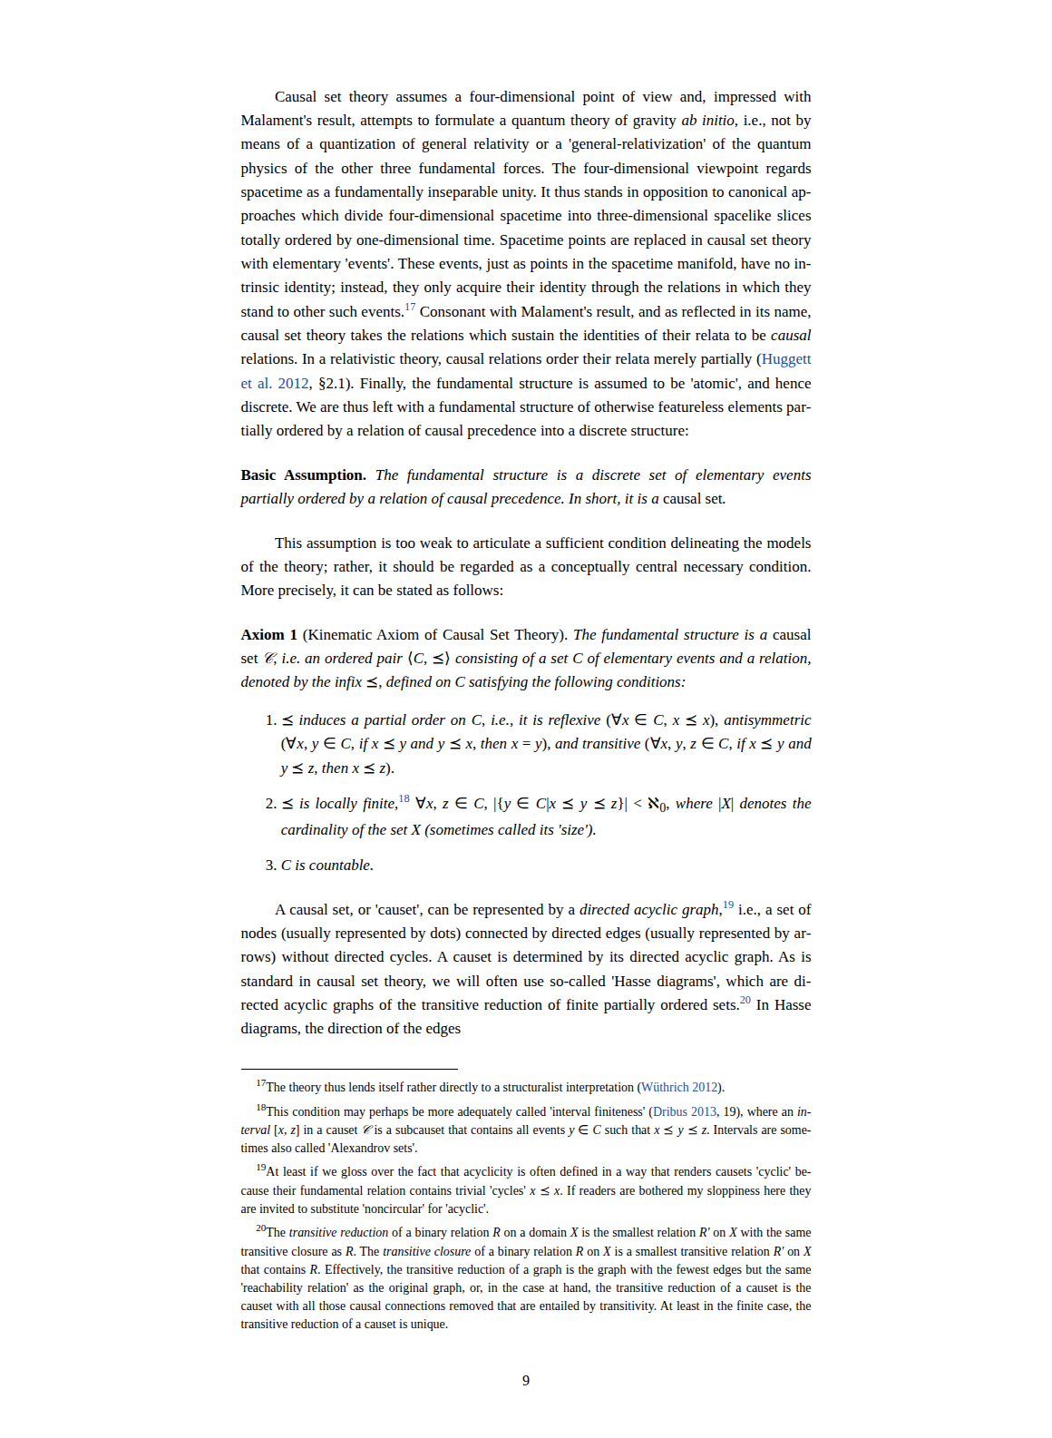Causal set theory assumes a four-dimensional point of view and, impressed with Malament's result, attempts to formulate a quantum theory of gravity ab initio, i.e., not by means of a quantization of general relativity or a 'general-relativization' of the quantum physics of the other three fundamental forces. The four-dimensional viewpoint regards spacetime as a fundamentally inseparable unity. It thus stands in opposition to canonical approaches which divide four-dimensional spacetime into three-dimensional spacelike slices totally ordered by one-dimensional time. Spacetime points are replaced in causal set theory with elementary 'events'. These events, just as points in the spacetime manifold, have no intrinsic identity; instead, they only acquire their identity through the relations in which they stand to other such events.17 Consonant with Malament's result, and as reflected in its name, causal set theory takes the relations which sustain the identities of their relata to be causal relations. In a relativistic theory, causal relations order their relata merely partially (Huggett et al. 2012, §2.1). Finally, the fundamental structure is assumed to be 'atomic', and hence discrete. We are thus left with a fundamental structure of otherwise featureless elements partially ordered by a relation of causal precedence into a discrete structure:
Basic Assumption. The fundamental structure is a discrete set of elementary events partially ordered by a relation of causal precedence. In short, it is a causal set.
This assumption is too weak to articulate a sufficient condition delineating the models of the theory; rather, it should be regarded as a conceptually central necessary condition. More precisely, it can be stated as follows:
Axiom 1 (Kinematic Axiom of Causal Set Theory). The fundamental structure is a causal set 𝒞, i.e. an ordered pair ⟨C, ⪯⟩ consisting of a set C of elementary events and a relation, denoted by the infix ⪯, defined on C satisfying the following conditions:
⪯ induces a partial order on C, i.e., it is reflexive (∀x ∈ C, x ⪯ x), antisymmetric (∀x, y ∈ C, if x ⪯ y and y ⪯ x, then x = y), and transitive (∀x, y, z ∈ C, if x ⪯ y and y ⪯ z, then x ⪯ z).
⪯ is locally finite,18 ∀x, z ∈ C, |{y ∈ C|x ⪯ y ⪯ z}| < ℵ0, where |X| denotes the cardinality of the set X (sometimes called its 'size').
C is countable.
A causal set, or 'causet', can be represented by a directed acyclic graph,19 i.e., a set of nodes (usually represented by dots) connected by directed edges (usually represented by arrows) without directed cycles. A causet is determined by its directed acyclic graph. As is standard in causal set theory, we will often use so-called 'Hasse diagrams', which are directed acyclic graphs of the transitive reduction of finite partially ordered sets.20 In Hasse diagrams, the direction of the edges
17The theory thus lends itself rather directly to a structuralist interpretation (Wüthrich 2012).
18This condition may perhaps be more adequately called 'interval finiteness' (Dribus 2013, 19), where an interval [x, z] in a causet 𝒞 is a subcauset that contains all events y ∈ C such that x ⪯ y ⪯ z. Intervals are sometimes also called 'Alexandrov sets'.
19At least if we gloss over the fact that acyclicity is often defined in a way that renders causets 'cyclic' because their fundamental relation contains trivial 'cycles' x ⪯ x. If readers are bothered my sloppiness here they are invited to substitute 'noncircular' for 'acyclic'.
20The transitive reduction of a binary relation R on a domain X is the smallest relation R′ on X with the same transitive closure as R. The transitive closure of a binary relation R on X is a smallest transitive relation R′ on X that contains R. Effectively, the transitive reduction of a graph is the graph with the fewest edges but the same 'reachability relation' as the original graph, or, in the case at hand, the transitive reduction of a causet is the causet with all those causal connections removed that are entailed by transitivity. At least in the finite case, the transitive reduction of a causet is unique.
9